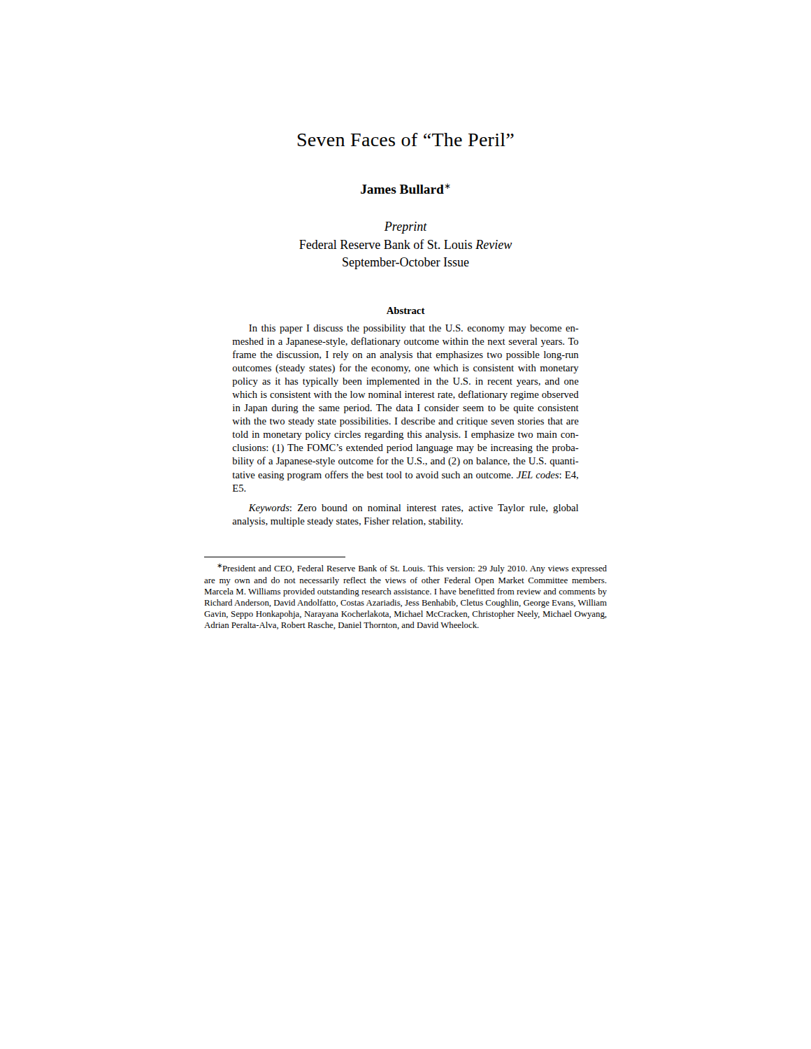Seven Faces of “The Peril”
James Bullard∗
Preprint
Federal Reserve Bank of St. Louis Review
September-October Issue
Abstract
In this paper I discuss the possibility that the U.S. economy may become enmeshed in a Japanese-style, deflationary outcome within the next several years. To frame the discussion, I rely on an analysis that emphasizes two possible long-run outcomes (steady states) for the economy, one which is consistent with monetary policy as it has typically been implemented in the U.S. in recent years, and one which is consistent with the low nominal interest rate, deflationary regime observed in Japan during the same period. The data I consider seem to be quite consistent with the two steady state possibilities. I describe and critique seven stories that are told in monetary policy circles regarding this analysis. I emphasize two main conclusions: (1) The FOMC’s extended period language may be increasing the probability of a Japanese-style outcome for the U.S., and (2) on balance, the U.S. quantitative easing program offers the best tool to avoid such an outcome. JEL codes: E4, E5.
Keywords: Zero bound on nominal interest rates, active Taylor rule, global analysis, multiple steady states, Fisher relation, stability.
∗President and CEO, Federal Reserve Bank of St. Louis. This version: 29 July 2010. Any views expressed are my own and do not necessarily reflect the views of other Federal Open Market Committee members. Marcela M. Williams provided outstanding research assistance. I have benefitted from review and comments by Richard Anderson, David Andolfatto, Costas Azariadis, Jess Benhabib, Cletus Coughlin, George Evans, William Gavin, Seppo Honkapohja, Narayana Kocherlakota, Michael McCracken, Christopher Neely, Michael Owyang, Adrian Peralta-Alva, Robert Rasche, Daniel Thornton, and David Wheelock.